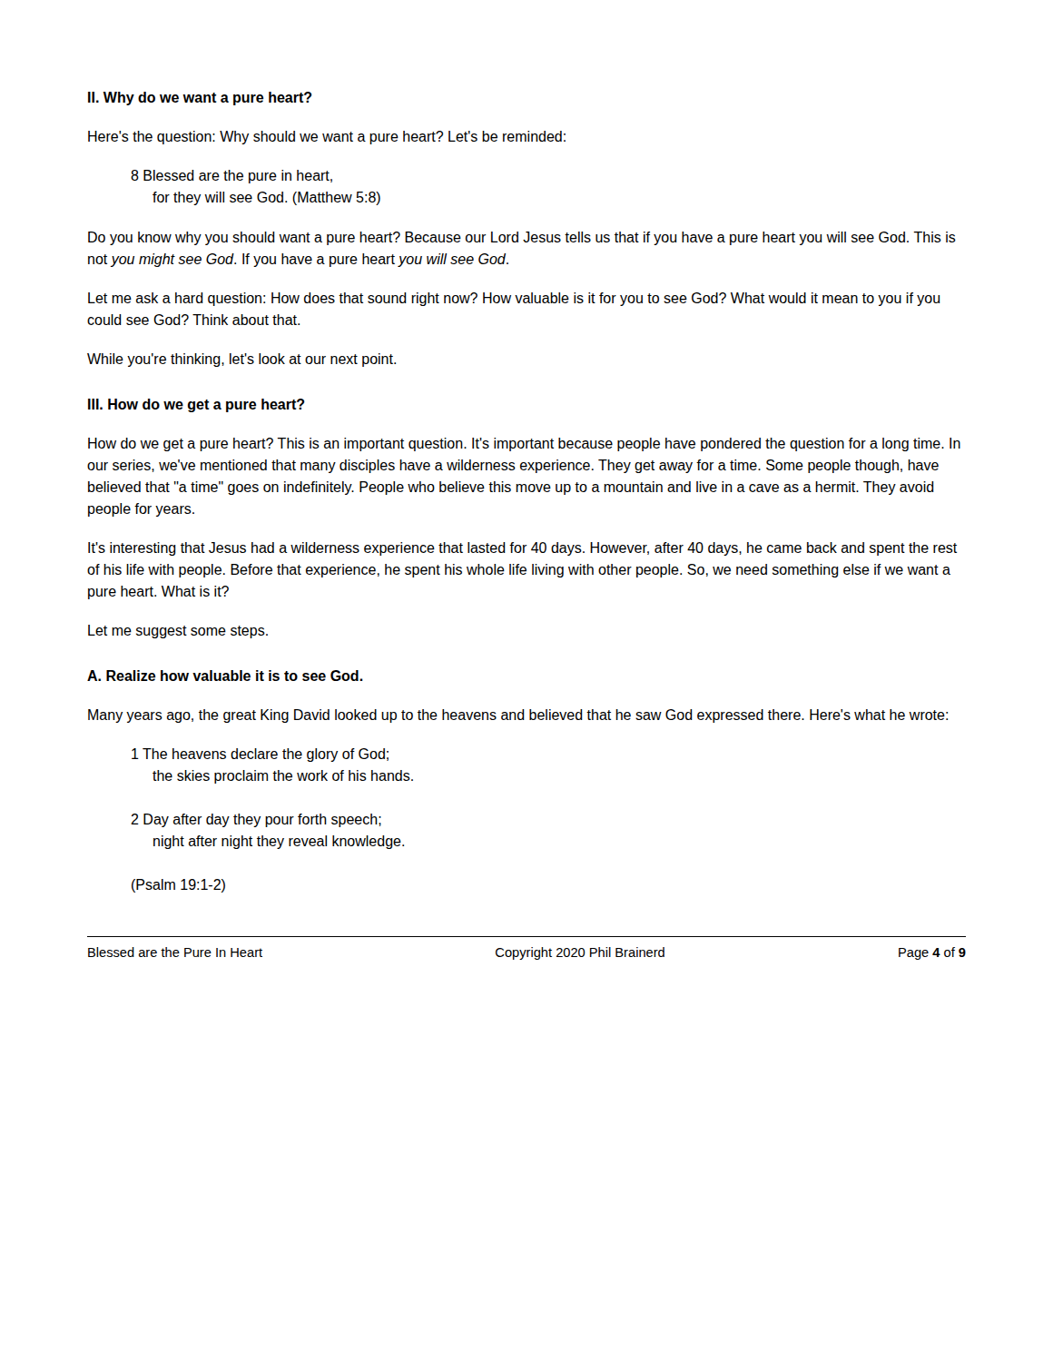II. Why do we want a pure heart?
Here's the question: Why should we want a pure heart? Let's be reminded:
8 Blessed are the pure in heart,
for they will see God. (Matthew 5:8)
Do you know why you should want a pure heart? Because our Lord Jesus tells us that if you have a pure heart you will see God. This is not you might see God. If you have a pure heart you will see God.
Let me ask a hard question: How does that sound right now? How valuable is it for you to see God? What would it mean to you if you could see God? Think about that.
While you're thinking, let's look at our next point.
III. How do we get a pure heart?
How do we get a pure heart? This is an important question. It's important because people have pondered the question for a long time. In our series, we've mentioned that many disciples have a wilderness experience. They get away for a time. Some people though, have believed that "a time" goes on indefinitely. People who believe this move up to a mountain and live in a cave as a hermit. They avoid people for years.
It's interesting that Jesus had a wilderness experience that lasted for 40 days. However, after 40 days, he came back and spent the rest of his life with people. Before that experience, he spent his whole life living with other people. So, we need something else if we want a pure heart. What is it?
Let me suggest some steps.
A. Realize how valuable it is to see God.
Many years ago, the great King David looked up to the heavens and believed that he saw God expressed there. Here's what he wrote:
1 The heavens declare the glory of God;
the skies proclaim the work of his hands.
2 Day after day they pour forth speech;
night after night they reveal knowledge.
(Psalm 19:1-2)
Blessed are the Pure In Heart Copyright 2020 Phil Brainerd Page 4 of 9